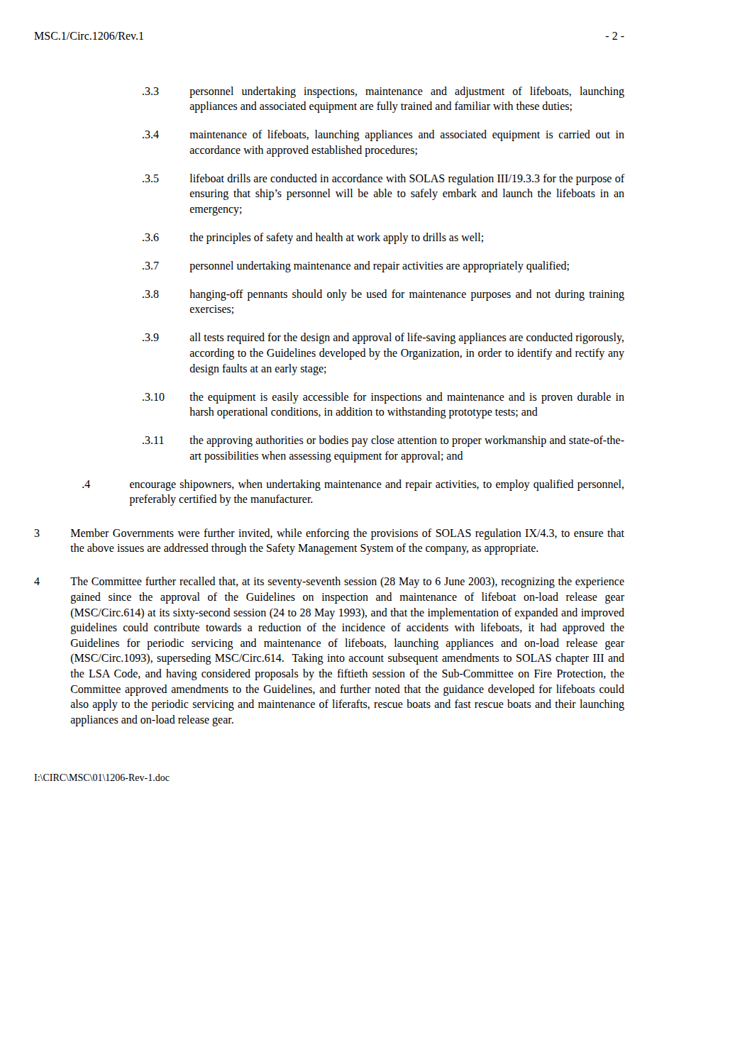MSC.1/Circ.1206/Rev.1 - 2 -
.3.3 personnel undertaking inspections, maintenance and adjustment of lifeboats, launching appliances and associated equipment are fully trained and familiar with these duties;
.3.4 maintenance of lifeboats, launching appliances and associated equipment is carried out in accordance with approved established procedures;
.3.5 lifeboat drills are conducted in accordance with SOLAS regulation III/19.3.3 for the purpose of ensuring that ship’s personnel will be able to safely embark and launch the lifeboats in an emergency;
.3.6 the principles of safety and health at work apply to drills as well;
.3.7 personnel undertaking maintenance and repair activities are appropriately qualified;
.3.8 hanging-off pennants should only be used for maintenance purposes and not during training exercises;
.3.9 all tests required for the design and approval of life-saving appliances are conducted rigorously, according to the Guidelines developed by the Organization, in order to identify and rectify any design faults at an early stage;
.3.10 the equipment is easily accessible for inspections and maintenance and is proven durable in harsh operational conditions, in addition to withstanding prototype tests; and
.3.11 the approving authorities or bodies pay close attention to proper workmanship and state-of-the-art possibilities when assessing equipment for approval; and
.4 encourage shipowners, when undertaking maintenance and repair activities, to employ qualified personnel, preferably certified by the manufacturer.
3 Member Governments were further invited, while enforcing the provisions of SOLAS regulation IX/4.3, to ensure that the above issues are addressed through the Safety Management System of the company, as appropriate.
4 The Committee further recalled that, at its seventy-seventh session (28 May to 6 June 2003), recognizing the experience gained since the approval of the Guidelines on inspection and maintenance of lifeboat on-load release gear (MSC/Circ.614) at its sixty-second session (24 to 28 May 1993), and that the implementation of expanded and improved guidelines could contribute towards a reduction of the incidence of accidents with lifeboats, it had approved the Guidelines for periodic servicing and maintenance of lifeboats, launching appliances and on-load release gear (MSC/Circ.1093), superseding MSC/Circ.614. Taking into account subsequent amendments to SOLAS chapter III and the LSA Code, and having considered proposals by the fiftieth session of the Sub-Committee on Fire Protection, the Committee approved amendments to the Guidelines, and further noted that the guidance developed for lifeboats could also apply to the periodic servicing and maintenance of liferafts, rescue boats and fast rescue boats and their launching appliances and on-load release gear.
I:\CIRC\MSC\01\1206-Rev-1.doc